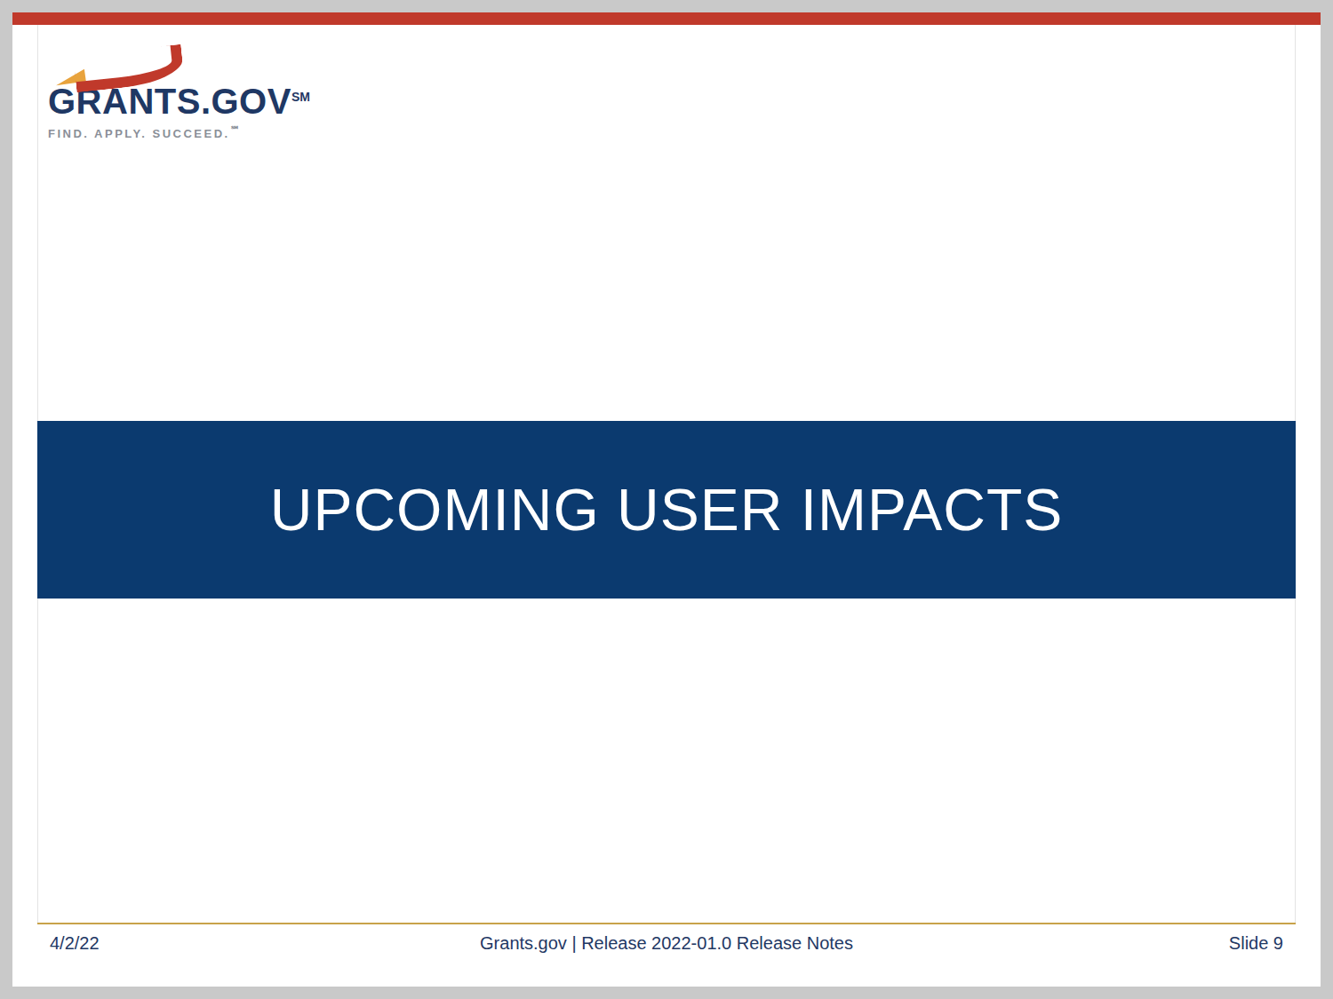GRANTS.GOVSM
FIND. APPLY. SUCCEED.℠
UPCOMING USER IMPACTS
4/2/22 Grants.gov | Release 2022-01.0 Release Notes Slide 9